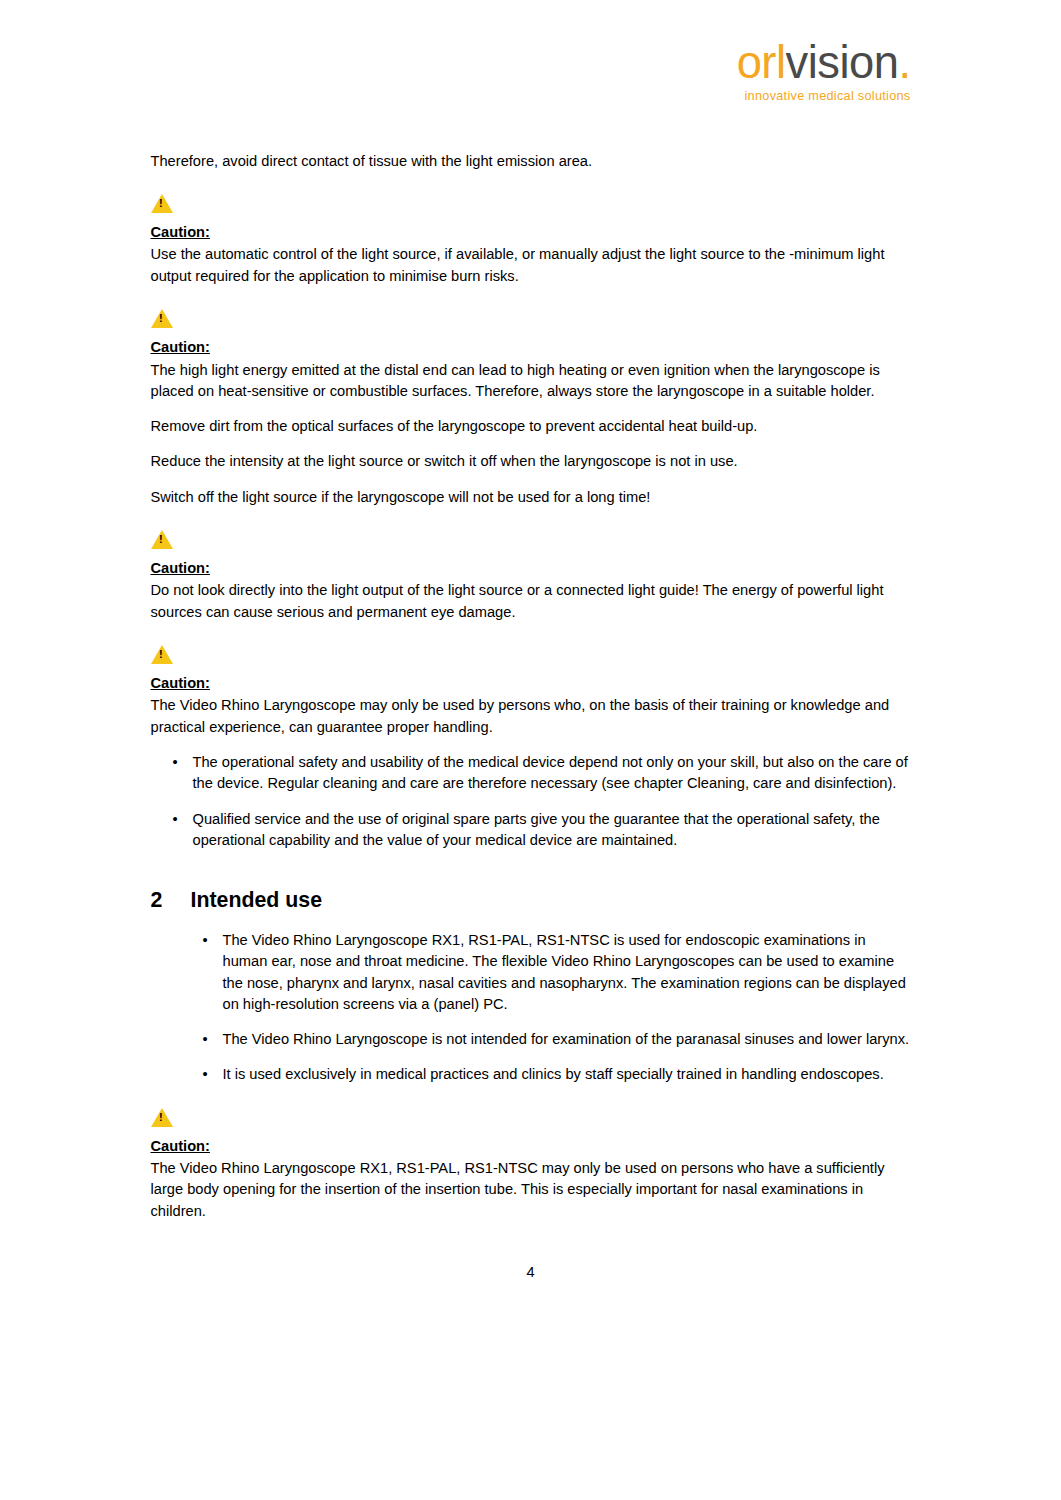orl vision.
innovative medical solutions
Therefore, avoid direct contact of tissue with the light emission area.
Caution:
Use the automatic control of the light source, if available, or manually adjust the light source to the -minimum light output required for the application to minimise burn risks.
Caution:
The high light energy emitted at the distal end can lead to high heating or even ignition when the laryngoscope is placed on heat-sensitive or combustible surfaces. Therefore, always store the laryngoscope in a suitable holder.
Remove dirt from the optical surfaces of the laryngoscope to prevent accidental heat build-up.
Reduce the intensity at the light source or switch it off when the laryngoscope is not in use.
Switch off the light source if the laryngoscope will not be used for a long time!
Caution:
Do not look directly into the light output of the light source or a connected light guide! The energy of powerful light sources can cause serious and permanent eye damage.
Caution:
The Video Rhino Laryngoscope may only be used by persons who, on the basis of their training or knowledge and practical experience, can guarantee proper handling.
The operational safety and usability of the medical device depend not only on your skill, but also on the care of the device. Regular cleaning and care are therefore necessary (see chapter Cleaning, care and disinfection).
Qualified service and the use of original spare parts give you the guarantee that the operational safety, the operational capability and the value of your medical device are maintained.
2 Intended use
The Video Rhino Laryngoscope RX1, RS1-PAL, RS1-NTSC is used for endoscopic examinations in human ear, nose and throat medicine. The flexible Video Rhino Laryngoscopes can be used to examine the nose, pharynx and larynx, nasal cavities and nasopharynx. The examination regions can be displayed on high-resolution screens via a (panel) PC.
The Video Rhino Laryngoscope is not intended for examination of the paranasal sinuses and lower larynx.
It is used exclusively in medical practices and clinics by staff specially trained in handling endoscopes.
Caution:
The Video Rhino Laryngoscope RX1, RS1-PAL, RS1-NTSC may only be used on persons who have a sufficiently large body opening for the insertion of the insertion tube. This is especially important for nasal examinations in children.
4